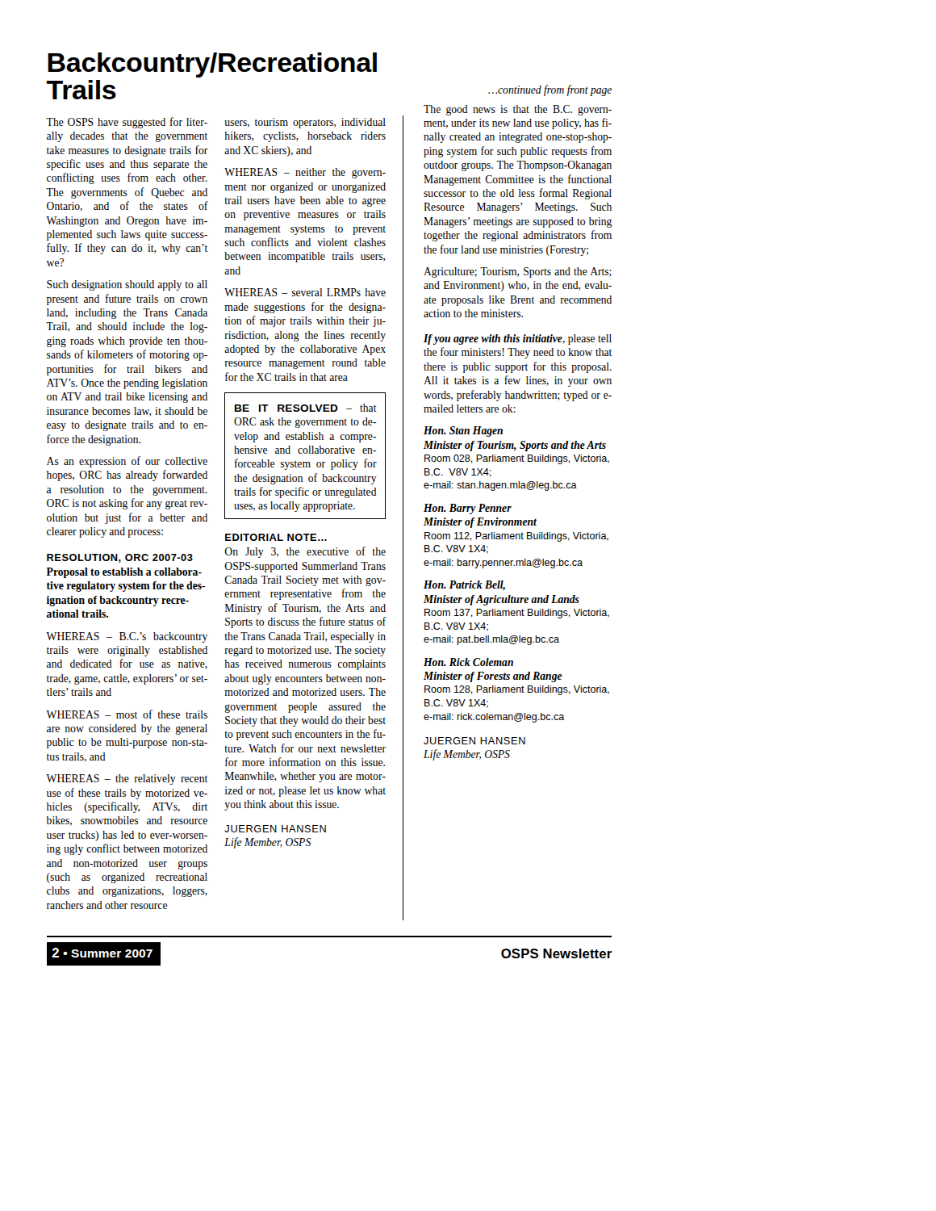Backcountry/Recreational Trails
The OSPS have suggested for literally decades that the government take measures to designate trails for specific uses and thus separate the conflicting uses from each other. The governments of Quebec and Ontario, and of the states of Washington and Oregon have implemented such laws quite successfully. If they can do it, why can’t we?
Such designation should apply to all present and future trails on crown land, including the Trans Canada Trail, and should include the logging roads which provide ten thousands of kilometers of motoring opportunities for trail bikers and ATV’s. Once the pending legislation on ATV and trail bike licensing and insurance becomes law, it should be easy to designate trails and to enforce the designation.
As an expression of our collective hopes, ORC has already forwarded a resolution to the government. ORC is not asking for any great revolution but just for a better and clearer policy and process:
RESOLUTION, ORC 2007-03
Proposal to establish a collaborative regulatory system for the designation of backcountry recreational trails.
WHEREAS – B.C.’s backcountry trails were originally established and dedicated for use as native, trade, game, cattle, explorers’ or settlers’ trails and
WHEREAS – most of these trails are now considered by the general public to be multi-purpose non-status trails, and
WHEREAS – the relatively recent use of these trails by motorized vehicles (specifically, ATVs, dirt bikes, snowmobiles and resource user trucks) has led to ever-worsening ugly conflict between motorized and non-motorized user groups (such as organized recreational clubs and organizations, loggers, ranchers and other resource
users, tourism operators, individual hikers, cyclists, horseback riders and XC skiers), and
WHEREAS – neither the government nor organized or unorganized trail users have been able to agree on preventive measures or trails management systems to prevent such conflicts and violent clashes between incompatible trails users, and
WHEREAS – several LRMPs have made suggestions for the designation of major trails within their jurisdiction, along the lines recently adopted by the collaborative Apex resource management round table for the XC trails in that area
BE IT RESOLVED – that ORC ask the government to develop and establish a comprehensive and collaborative enforceable system or policy for the designation of backcountry trails for specific or unregulated uses, as locally appropriate.
EDITORIAL NOTE…
On July 3, the executive of the OSPS-supported Summerland Trans Canada Trail Society met with government representative from the Ministry of Tourism, the Arts and Sports to discuss the future status of the Trans Canada Trail, especially in regard to motorized use. The society has received numerous complaints about ugly encounters between non-motorized and motorized users. The government people assured the Society that they would do their best to prevent such encounters in the future. Watch for our next newsletter for more information on this issue. Meanwhile, whether you are motorized or not, please let us know what you think about this issue.
JUERGEN HANSEN
Life Member, OSPS
…continued from front page
The good news is that the B.C. government, under its new land use policy, has finally created an integrated one-stop-shopping system for such public requests from outdoor groups. The Thompson-Okanagan Management Committee is the functional successor to the old less formal Regional Resource Managers’ Meetings. Such Managers’ meetings are supposed to bring together the regional administrators from the four land use ministries (Forestry;
Agriculture; Tourism, Sports and the Arts; and Environment) who, in the end, evaluate proposals like Brent and recommend action to the ministers.
If you agree with this initiative, please tell the four ministers! They need to know that there is public support for this proposal. All it takes is a few lines, in your own words, preferably handwritten; typed or e-mailed letters are ok:
Hon. Stan Hagen Minister of Tourism, Sports and the Arts Room 028, Parliament Buildings, Victoria, B.C. V8V 1X4;
e-mail: stan.hagen.mla@leg.bc.ca
Hon. Barry Penner Minister of Environment Room 112, Parliament Buildings, Victoria, B.C. V8V 1X4;
e-mail: barry.penner.mla@leg.bc.ca
Hon. Patrick Bell, Minister of Agriculture and Lands Room 137, Parliament Buildings, Victoria, B.C. V8V 1X4;
e-mail: pat.bell.mla@leg.bc.ca
Hon. Rick Coleman Minister of Forests and Range Room 128, Parliament Buildings, Victoria, B.C. V8V 1X4;
e-mail: rick.coleman@leg.bc.ca
JUERGEN HANSEN
Life Member, OSPS
2 • Summer 2007
OSPS Newsletter